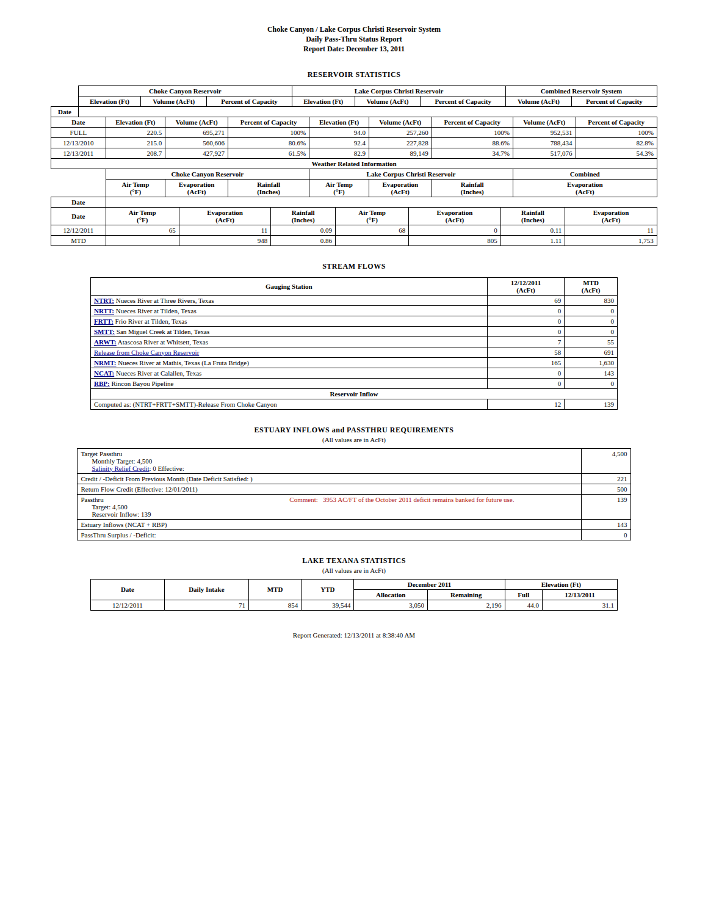Choke Canyon / Lake Corpus Christi Reservoir System
Daily Pass-Thru Status Report
Report Date: December 13, 2011
RESERVOIR STATISTICS
| | Choke Canyon Reservoir | Lake Corpus Christi Reservoir | Combined Reservoir System |
| --- | --- | --- | --- |
| Elevation (Ft) | Volume (AcFt) | Percent of Capacity | Elevation (Ft) | Volume (AcFt) | Percent of Capacity | Volume (AcFt) | Percent of Capacity |
| Date | |
| Date | Elevation (Ft) | Volume (AcFt) | Percent of Capacity | Elevation (Ft) | Volume (AcFt) | Percent of Capacity | Volume (AcFt) | Percent of Capacity |
| --- | --- | --- | --- | --- | --- | --- | --- | --- |
| FULL | 220.5 | 695,271 | 100% | 94.0 | 257,260 | 100% | 952,531 | 100% |
| 12/13/2010 | 215.0 | 560,606 | 80.6% | 92.4 | 227,828 | 88.6% | 788,434 | 82.8% |
| 12/13/2011 | 208.7 | 427,927 | 61.5% | 82.9 | 89,149 | 34.7% | 517,076 | 54.3% |
| Weather Related Information |
| | Choke Canyon Reservoir | Lake Corpus Christi Reservoir | Combined |
| Air Temp (°F) | Evaporation (AcFt) | Rainfall (Inches) | Air Temp (°F) | Evaporation (AcFt) | Rainfall (Inches) | Evaporation (AcFt) |
| Date | |
| Date | Air Temp (°F) | Evaporation (AcFt) | Rainfall (Inches) | Air Temp (°F) | Evaporation (AcFt) | Rainfall (Inches) | Evaporation (AcFt) |
| --- | --- | --- | --- | --- | --- | --- | --- |
| 12/12/2011 | 65 | 11 | 0.09 | 68 | 0 | 0.11 | 11 |
| MTD | | 948 | 0.86 | | 805 | 1.11 | 1,753 |
STREAM FLOWS
| Gauging Station | 12/12/2011 (AcFt) | MTD (AcFt) |
| --- | --- | --- |
| NTRT: Nueces River at Three Rivers, Texas | 69 | 830 |
| NRTT: Nueces River at Tilden, Texas | 0 | 0 |
| FRTT: Frio River at Tilden, Texas | 0 | 0 |
| SMTT: San Miguel Creek at Tilden, Texas | 0 | 0 |
| ARWT: Atascosa River at Whitsett, Texas | 7 | 55 |
| Release from Choke Canyon Reservoir | 58 | 691 |
| NRMT: Nueces River at Mathis, Texas (La Fruta Bridge) | 165 | 1,630 |
| NCAT: Nueces River at Calallen, Texas | 0 | 143 |
| RBP: Rincon Bayou Pipeline | 0 | 0 |
| Reservoir Inflow |
| Computed as: (NTRT+FRTT+SMTT)-Release From Choke Canyon | 12 | 139 |
ESTUARY INFLOWS and PASSTHRU REQUIREMENTS
(All values are in AcFt)
| Target Passthru Monthly Target: 4,500 Salinity Relief Credit : 0 Effective: | 4,500 |
| Credit / -Deficit From Previous Month (Date Deficit Satisfied: ) | 221 |
| Return Flow Credit (Effective: 12/01/2011) | 500 |
| / Passthru Target: 4,500 Reservoir Inflow: 139 / Comment: 3953 AC/FT of the October 2011 deficit remains banked for future use. / | 139 |
| Estuary Inflows (NCAT + RBP) | 143 |
| PassThru Surplus / -Deficit: | 0 |
LAKE TEXANA STATISTICS
(All values are in AcFt)
| Date | Daily Intake | MTD | YTD | December 2011 | Elevation (Ft) |
| --- | --- | --- | --- | --- | --- |
| Allocation | Remaining | Full | 12/13/2011 |
| 12/12/2011 | 71 | 854 | 39,544 | 3,050 | 2,196 | 44.0 | 31.1 |
Report Generated: 12/13/2011 at 8:38:40 AM